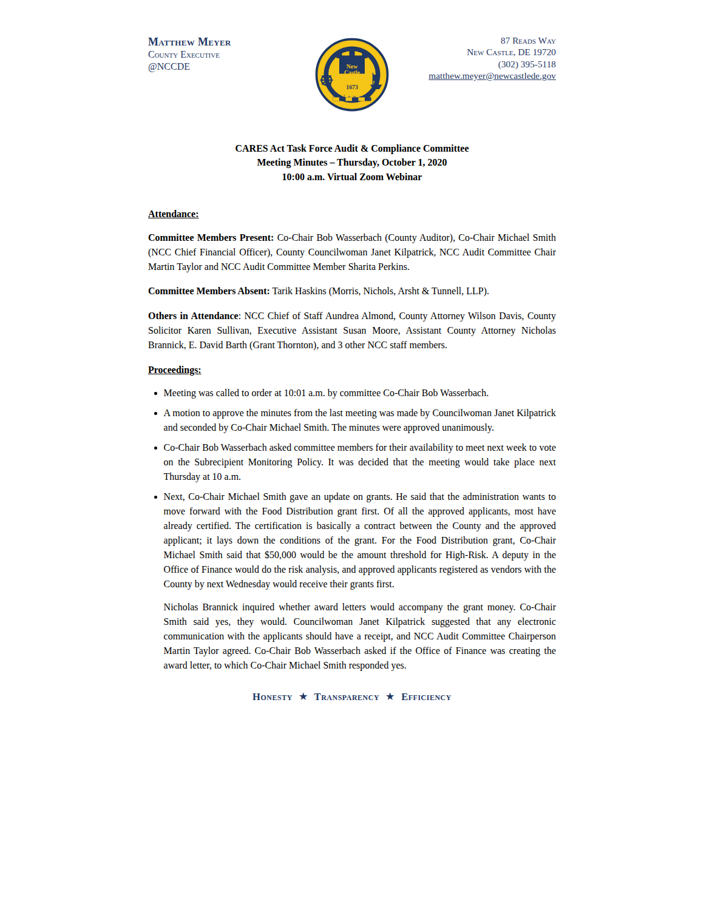Matthew Meyer
County Executive
@NCCDE
New Castle County 1673 D e l a w a r e
87 Reads Way
New Castle, DE 19720
(302) 395-5118
matthew.meyer@newcastlede.gov
CARES Act Task Force Audit & Compliance Committee
Meeting Minutes – Thursday, October 1, 2020
10:00 a.m. Virtual Zoom Webinar
Attendance:
Committee Members Present: Co-Chair Bob Wasserbach (County Auditor), Co-Chair Michael Smith (NCC Chief Financial Officer), County Councilwoman Janet Kilpatrick, NCC Audit Committee Chair Martin Taylor and NCC Audit Committee Member Sharita Perkins.
Committee Members Absent: Tarik Haskins (Morris, Nichols, Arsht & Tunnell, LLP).
Others in Attendance: NCC Chief of Staff Aundrea Almond, County Attorney Wilson Davis, County Solicitor Karen Sullivan, Executive Assistant Susan Moore, Assistant County Attorney Nicholas Brannick, E. David Barth (Grant Thornton), and 3 other NCC staff members.
Proceedings:
Meeting was called to order at 10:01 a.m. by committee Co-Chair Bob Wasserbach.
A motion to approve the minutes from the last meeting was made by Councilwoman Janet Kilpatrick and seconded by Co-Chair Michael Smith. The minutes were approved unanimously.
Co-Chair Bob Wasserbach asked committee members for their availability to meet next week to vote on the Subrecipient Monitoring Policy. It was decided that the meeting would take place next Thursday at 10 a.m.
Next, Co-Chair Michael Smith gave an update on grants. He said that the administration wants to move forward with the Food Distribution grant first. Of all the approved applicants, most have already certified. The certification is basically a contract between the County and the approved applicant; it lays down the conditions of the grant. For the Food Distribution grant, Co-Chair Michael Smith said that $50,000 would be the amount threshold for High-Risk. A deputy in the Office of Finance would do the risk analysis, and approved applicants registered as vendors with the County by next Wednesday would receive their grants first.
Nicholas Brannick inquired whether award letters would accompany the grant money. Co-Chair Smith said yes, they would. Councilwoman Janet Kilpatrick suggested that any electronic communication with the applicants should have a receipt, and NCC Audit Committee Chairperson Martin Taylor agreed. Co-Chair Bob Wasserbach asked if the Office of Finance was creating the award letter, to which Co-Chair Michael Smith responded yes.
Honesty ★ Transparency ★ Efficiency